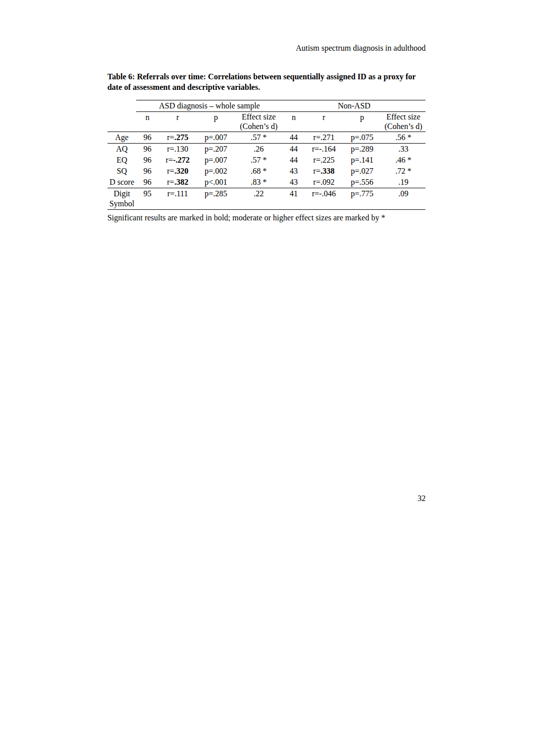Autism spectrum diagnosis in adulthood
Table 6: Referrals over time: Correlations between sequentially assigned ID as a proxy for date of assessment and descriptive variables.
| | ASD diagnosis – whole sample | Non-ASD |
| --- | --- | --- |
| | n | r | p | Effect size (Cohen’s d) | n | r | p | Effect size (Cohen’s d) |
| Age | 96 | r= .275 | p=.007 | .57 * | 44 | r=.271 | p=.075 | .56 * |
| AQ | 96 | r=.130 | p=.207 | .26 | 44 | r=-.164 | p=.289 | .33 |
| EQ | 96 | r= -.272 | p=.007 | .57 * | 44 | r=.225 | p=.141 | .46 * |
| SQ | 96 | r= .320 | p=.002 | .68 * | 43 | r= .338 | p=.027 | .72 * |
| D score | 96 | r= .382 | p<.001 | .83 * | 43 | r=.092 | p=.556 | .19 |
| Digit Symbol | 95 | r=.111 | p=.285 | .22 | 41 | r=-.046 | p=.775 | .09 |
Significant results are marked in bold; moderate or higher effect sizes are marked by *
32